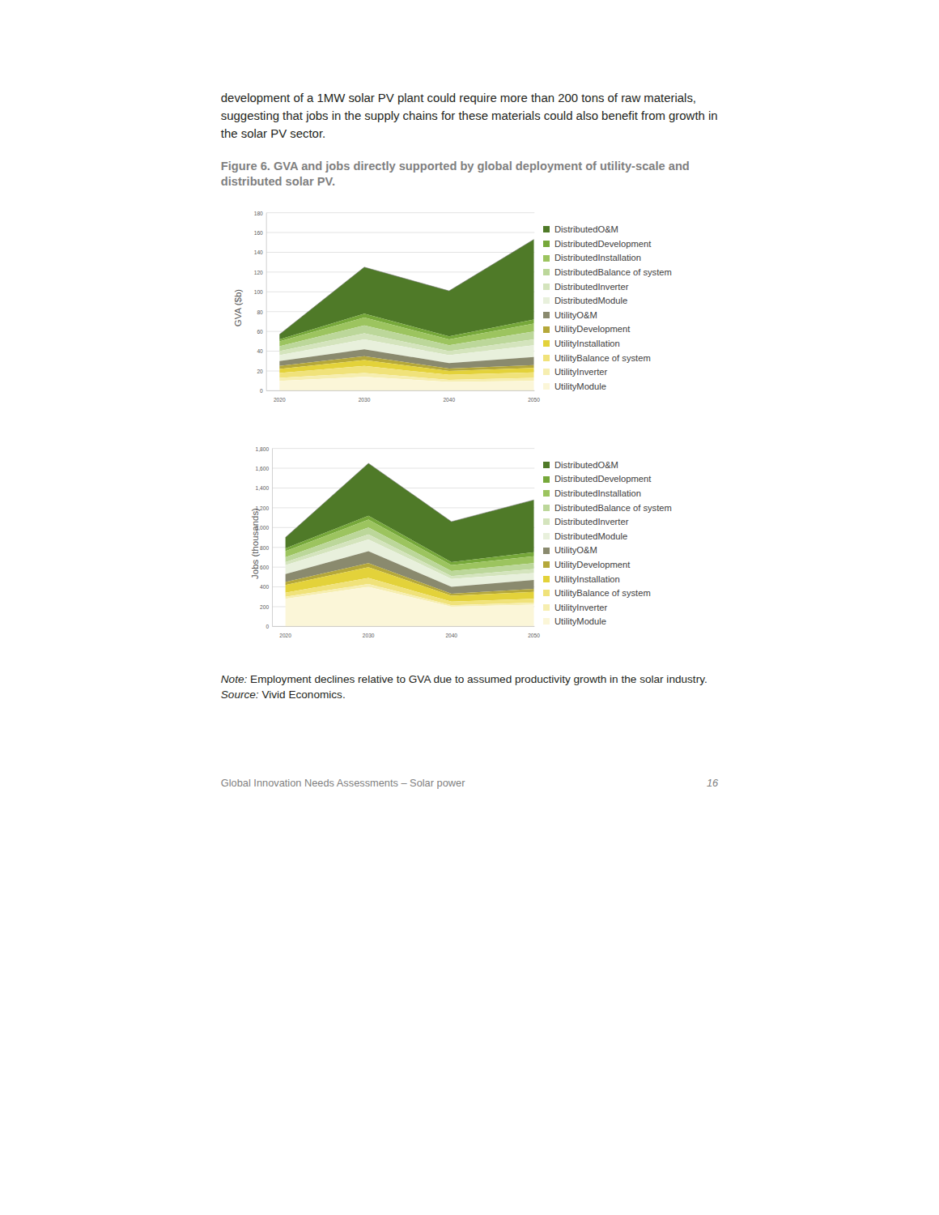development of a 1MW solar PV plant could require more than 200 tons of raw materials, suggesting that jobs in the supply chains for these materials could also benefit from growth in the solar PV sector.
Figure 6. GVA and jobs directly supported by global deployment of utility-scale and distributed solar PV.
GVA ($b) 0 20 40 60 80 100 120 140 160 180 Cumulative values (in $b) per year: UtilityModule: 10, 14, 9, 10 +UtilityInverter: 13, 18, 11.5, 13 +UtilityBalance: 18, 25, 16, 18.5 +UtilityInstallation: 22, 31, 20, 23 +UtilityDevelopment: 25, 35, 22.5, 26 +UtilityO&M: 30, 42, 28, 34 +DistributedModule: 36, 52, 36, 46 +DistributedInverter: 40, 58, 40, 52 +DistributedBalance: 45, 66, 46, 60 +DistributedInstall: 50, 74, 52, 68 +DistributedDevelop: 52, 78, 55, 72 +DistributedO&M: 57, 125, 101, 153 2020 2030 2040 2050
DistributedO&M
DistributedDevelopment
DistributedInstallation
DistributedBalance of system
DistributedInverter
DistributedModule
UtilityO&M
UtilityDevelopment
UtilityInstallation
UtilityBalance of system
UtilityInverter
UtilityModule
Jobs (thousands) 0 200 400 600 800 1,000 1,200 1,400 1,600 1,800 UtilityModule: 280, 400, 200, 220 -> 273.3, 253.3, 286.7, 283.3 +UtilityInverter: 300, 430, 215, 240 -> 270.0, 248.3, 284.2, 280.0 +UtilityBalance: 340, 490, 250, 280 -> 263.3, 238.3, 278.3, 273.3 +UtilityInstallation: 420, 600, 310, 350 -> 250.0, 220.0, 268.3, 261.7 +UtilityDevelopment: 450, 640, 330, 380 -> 245.0, 213.3, 265.0, 256.7 +UtilityO&M: 530, 760, 400, 470 -> 231.7, 193.3, 253.3, 241.7 +DistributedModule: 620, 880, 480, 540 -> 216.7, 173.3, 240.0, 230.0 +DistributedInverter: 650, 930, 510, 580 -> 211.7, 165.0, 235.0, 223.3 +DistributedBalance: 700, 1000, 560, 640 -> 203.3, 153.3, 226.7, 213.3 +DistributedInstall: 760, 1080, 620, 710 -> 193.3, 140.0, 216.7, 201.7 +DistributedDevelop: 790, 1120, 650, 750 -> 188.3, 133.3, 211.7, 195.0 +DistributedO&M: 900, 1650, 1060, 1280 -> 170.0, 45.0, 143.3, 106.7 2020 2030 2040 2050
DistributedO&M
DistributedDevelopment
DistributedInstallation
DistributedBalance of system
DistributedInverter
DistributedModule
UtilityO&M
UtilityDevelopment
UtilityInstallation
UtilityBalance of system
UtilityInverter
UtilityModule
Note: Employment declines relative to GVA due to assumed productivity growth in the solar industry.
Source: Vivid Economics.
Global Innovation Needs Assessments – Solar power 16